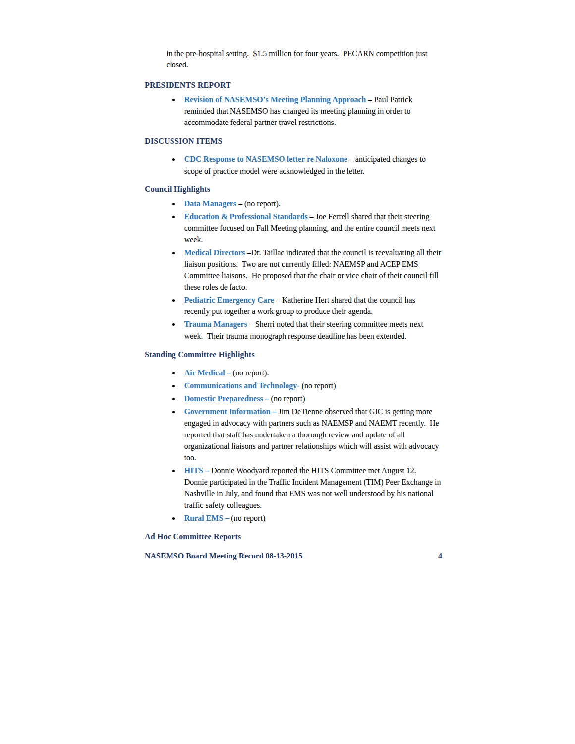in the pre-hospital setting. $1.5 million for four years. PECARN competition just closed.
PRESIDENTS REPORT
Revision of NASEMSO’s Meeting Planning Approach – Paul Patrick reminded that NASEMSO has changed its meeting planning in order to accommodate federal partner travel restrictions.
DISCUSSION ITEMS
CDC Response to NASEMSO letter re Naloxone – anticipated changes to scope of practice model were acknowledged in the letter.
Council Highlights
Data Managers – (no report).
Education & Professional Standards – Joe Ferrell shared that their steering committee focused on Fall Meeting planning, and the entire council meets next week.
Medical Directors –Dr. Taillac indicated that the council is reevaluating all their liaison positions. Two are not currently filled: NAEMSP and ACEP EMS Committee liaisons. He proposed that the chair or vice chair of their council fill these roles de facto.
Pediatric Emergency Care – Katherine Hert shared that the council has recently put together a work group to produce their agenda.
Trauma Managers – Sherri noted that their steering committee meets next week. Their trauma monograph response deadline has been extended.
Standing Committee Highlights
Air Medical – (no report).
Communications and Technology- (no report)
Domestic Preparedness – (no report)
Government Information – Jim DeTienne observed that GIC is getting more engaged in advocacy with partners such as NAEMSP and NAEMT recently. He reported that staff has undertaken a thorough review and update of all organizational liaisons and partner relationships which will assist with advocacy too.
HITS – Donnie Woodyard reported the HITS Committee met August 12. Donnie participated in the Traffic Incident Management (TIM) Peer Exchange in Nashville in July, and found that EMS was not well understood by his national traffic safety colleagues.
Rural EMS – (no report)
Ad Hoc Committee Reports
NASEMSO Board Meeting Record 08-13-2015 4